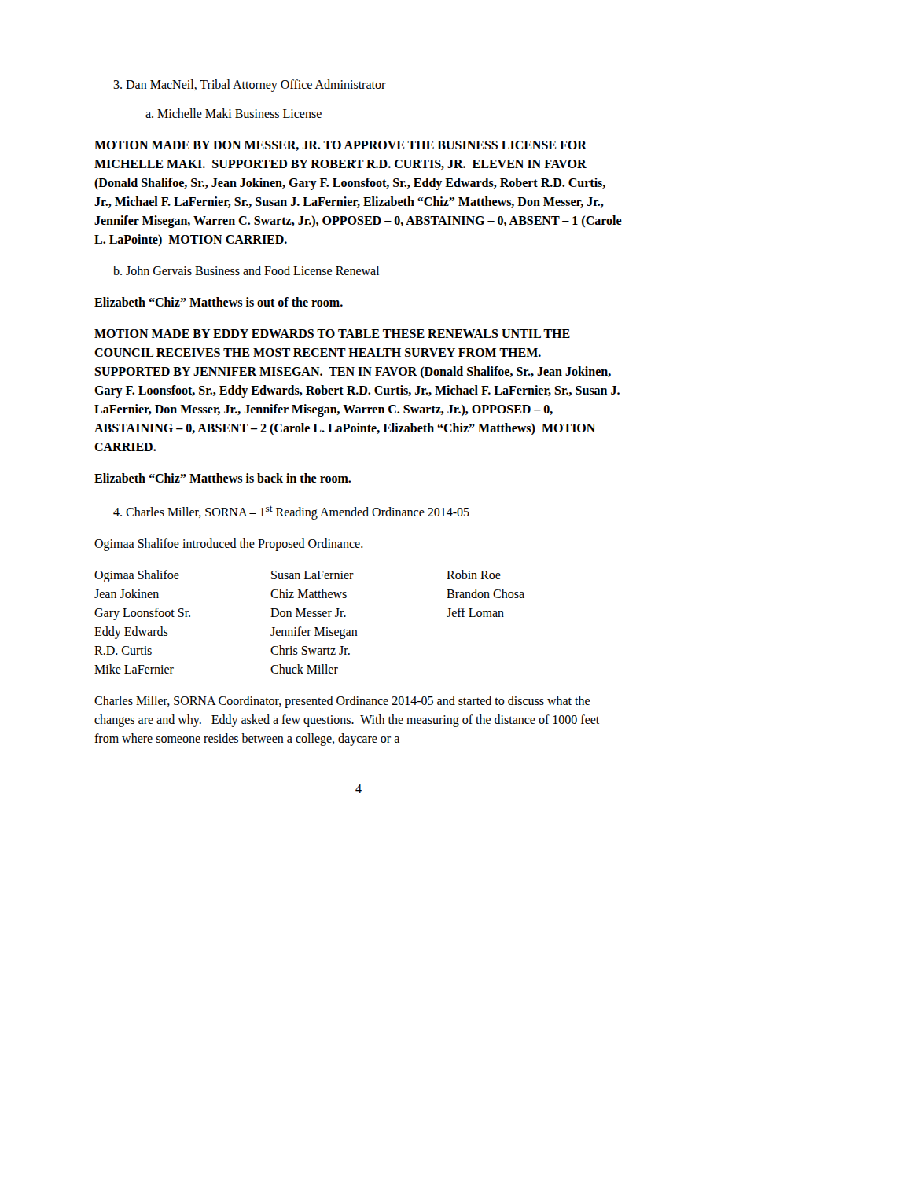Dan MacNeil, Tribal Attorney Office Administrator –
Michelle Maki Business License
MOTION MADE BY DON MESSER, JR. TO APPROVE THE BUSINESS LICENSE FOR MICHELLE MAKI. SUPPORTED BY ROBERT R.D. CURTIS, JR. ELEVEN IN FAVOR (Donald Shalifoe, Sr., Jean Jokinen, Gary F. Loonsfoot, Sr., Eddy Edwards, Robert R.D. Curtis, Jr., Michael F. LaFernier, Sr., Susan J. LaFernier, Elizabeth “Chiz” Matthews, Don Messer, Jr., Jennifer Misegan, Warren C. Swartz, Jr.), OPPOSED – 0, ABSTAINING – 0, ABSENT – 1 (Carole L. LaPointe) MOTION CARRIED.
John Gervais Business and Food License Renewal
Elizabeth “Chiz” Matthews is out of the room.
MOTION MADE BY EDDY EDWARDS TO TABLE THESE RENEWALS UNTIL THE COUNCIL RECEIVES THE MOST RECENT HEALTH SURVEY FROM THEM. SUPPORTED BY JENNIFER MISEGAN. TEN IN FAVOR (Donald Shalifoe, Sr., Jean Jokinen, Gary F. Loonsfoot, Sr., Eddy Edwards, Robert R.D. Curtis, Jr., Michael F. LaFernier, Sr., Susan J. LaFernier, Don Messer, Jr., Jennifer Misegan, Warren C. Swartz, Jr.), OPPOSED – 0, ABSTAINING – 0, ABSENT – 2 (Carole L. LaPointe, Elizabeth “Chiz” Matthews) MOTION CARRIED.
Elizabeth “Chiz” Matthews is back in the room.
Charles Miller, SORNA – 1st Reading Amended Ordinance 2014-05
Ogimaa Shalifoe introduced the Proposed Ordinance.
| Ogimaa Shalifoe | Susan LaFernier | Robin Roe |
| Jean Jokinen | Chiz Matthews | Brandon Chosa |
| Gary Loonsfoot Sr. | Don Messer Jr. | Jeff Loman |
| Eddy Edwards | Jennifer Misegan | |
| R.D. Curtis | Chris Swartz Jr. | |
| Mike LaFernier | Chuck Miller | |
Charles Miller, SORNA Coordinator, presented Ordinance 2014-05 and started to discuss what the changes are and why. Eddy asked a few questions. With the measuring of the distance of 1000 feet from where someone resides between a college, daycare or a
4